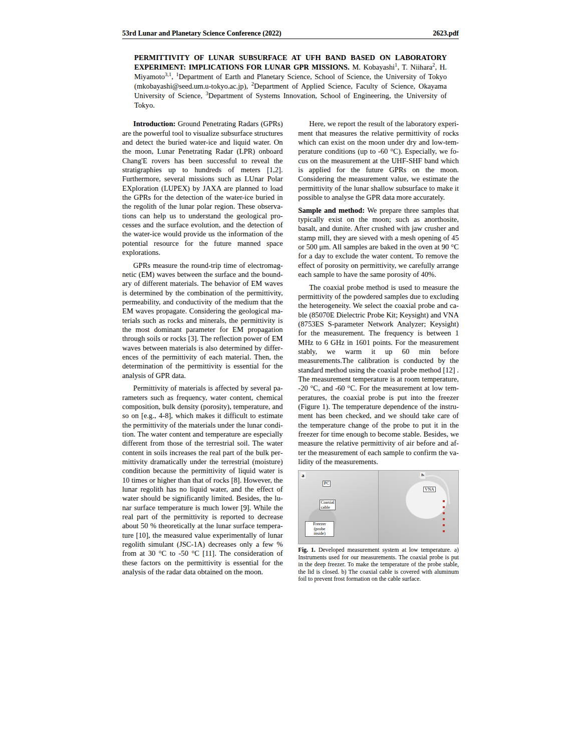53rd Lunar and Planetary Science Conference (2022) 2623.pdf
Permittivity of Lunar Subsurface at UFH Band Based on Laboratory Experiment: Implications for Lunar GPR Missions. M. Kobayashi1, T. Niihara2, H. Miyamoto3,1, 1Department of Earth and Planetary Science, School of Science, the University of Tokyo (mkobayashi@seed.um.u-tokyo.ac.jp), 2Department of Applied Science, Faculty of Science, Okayama University of Science, 3Department of Systems Innovation, School of Engineering, the University of Tokyo.
Introduction: Ground Penetrating Radars (GPRs) are the powerful tool to visualize subsurface structures and detect the buried water-ice and liquid water. On the moon, Lunar Penetrating Radar (LPR) onboard Chang'E rovers has been successful to reveal the stratigraphies up to hundreds of meters [1,2]. Furthermore, several missions such as LUnar Polar EXploration (LUPEX) by JAXA are planned to load the GPRs for the detection of the water-ice buried in the regolith of the lunar polar region. These observations can help us to understand the geological processes and the surface evolution, and the detection of the water-ice would provide us the information of the potential resource for the future manned space explorations.
GPRs measure the round-trip time of electromagnetic (EM) waves between the surface and the boundary of different materials. The behavior of EM waves is determined by the combination of the permittivity, permeability, and conductivity of the medium that the EM waves propagate. Considering the geological materials such as rocks and minerals, the permittivity is the most dominant parameter for EM propagation through soils or rocks [3]. The reflection power of EM waves between materials is also determined by differences of the permittivity of each material. Then, the determination of the permittivity is essential for the analysis of GPR data.
Permittivity of materials is affected by several parameters such as frequency, water content, chemical composition, bulk density (porosity), temperature, and so on [e.g., 4-8], which makes it difficult to estimate the permittivity of the materials under the lunar condition. The water content and temperature are especially different from those of the terrestrial soil. The water content in soils increases the real part of the bulk permittivity dramatically under the terrestrial (moisture) condition because the permittivity of liquid water is 10 times or higher than that of rocks [8]. However, the lunar regolith has no liquid water, and the effect of water should be significantly limited. Besides, the lunar surface temperature is much lower [9]. While the real part of the permittivity is reported to decrease about 50 % theoretically at the lunar surface temperature [10], the measured value experimentally of lunar regolith simulant (JSC-1A) decreases only a few % from at 30 °C to -50 °C [11]. The consideration of these factors on the permittivity is essential for the analysis of the radar data obtained on the moon.
Here, we report the result of the laboratory experiment that measures the relative permittivity of rocks which can exist on the moon under dry and low-temperature conditions (up to -60 °C). Especially, we focus on the measurement at the UHF-SHF band which is applied for the future GPRs on the moon. Considering the measurement value, we estimate the permittivity of the lunar shallow subsurface to make it possible to analyse the GPR data more accurately.
Sample and method: We prepare three samples that typically exist on the moon; such as anorthosite, basalt, and dunite. After crushed with jaw crusher and stamp mill, they are sieved with a mesh opening of 45 or 500 μm. All samples are baked in the oven at 90 °C for a day to exclude the water content. To remove the effect of porosity on permittivity, we carefully arrange each sample to have the same porosity of 40%.
The coaxial probe method is used to measure the permittivity of the powdered samples due to excluding the heterogeneity. We select the coaxial probe and cable (85070E Dielectric Probe Kit; Keysight) and VNA (8753ES S-parameter Network Analyzer; Keysight) for the measurement. The frequency is between 1 MHz to 6 GHz in 1601 points. For the measurement stably, we warm it up 60 min before measurements.The calibration is conducted by the standard method using the coaxial probe method [12] . The measurement temperature is at room temperature, -20 °C, and -60 °C. For the measurement at low temperatures, the coaxial probe is put into the freezer (Figure 1). The temperature dependence of the instrument has been checked, and we should take care of the temperature change of the probe to put it in the freezer for time enough to become stable. Besides, we measure the relative permittivity of air before and after the measurement of each sample to confirm the validity of the measurements.
a PC Coaxial
cable Freezer
(probe
inside)
b VNA
Fig. 1. Developed measurement system at low temperature. a) Instruments used for our measurements. The coaxial probe is put in the deep freezer. To make the temperature of the probe stable, the lid is closed. b) The coaxial cable is covered with aluminum foil to prevent frost formation on the cable surface.